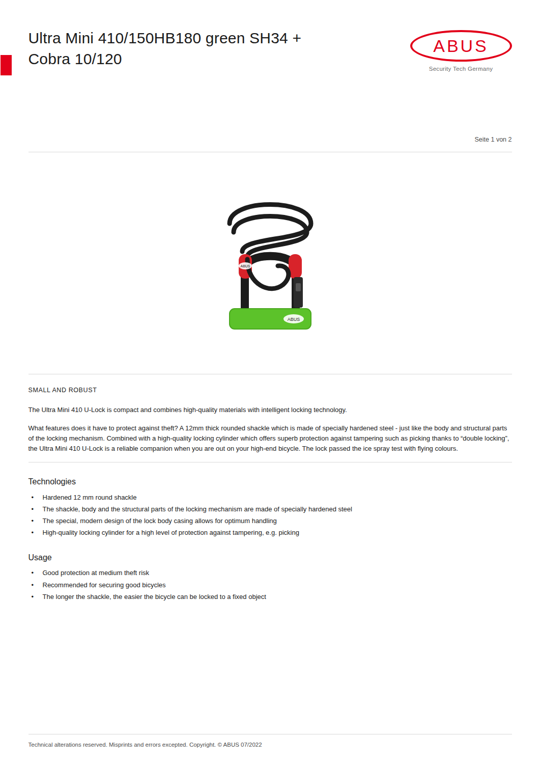Ultra Mini 410/150HB180 green SH34 + Cobra 10/120
ABUS
Security Tech Germany
Seite 1 von 2
ABUS ABUS
Small and robust
The Ultra Mini 410 U-Lock is compact and combines high-quality materials with intelligent locking technology.
What features does it have to protect against theft? A 12mm thick rounded shackle which is made of specially hardened steel - just like the body and structural parts of the locking mechanism. Combined with a high-quality locking cylinder which offers superb protection against tampering such as picking thanks to “double locking”, the Ultra Mini 410 U-Lock is a reliable companion when you are out on your high-end bicycle. The lock passed the ice spray test with flying colours.
Technologies
Hardened 12 mm round shackle
The shackle, body and the structural parts of the locking mechanism are made of specially hardened steel
The special, modern design of the lock body casing allows for optimum handling
High-quality locking cylinder for a high level of protection against tampering, e.g. picking
Usage
Good protection at medium theft risk
Recommended for securing good bicycles
The longer the shackle, the easier the bicycle can be locked to a fixed object
Technical alterations reserved. Misprints and errors excepted. Copyright. © ABUS 07/2022